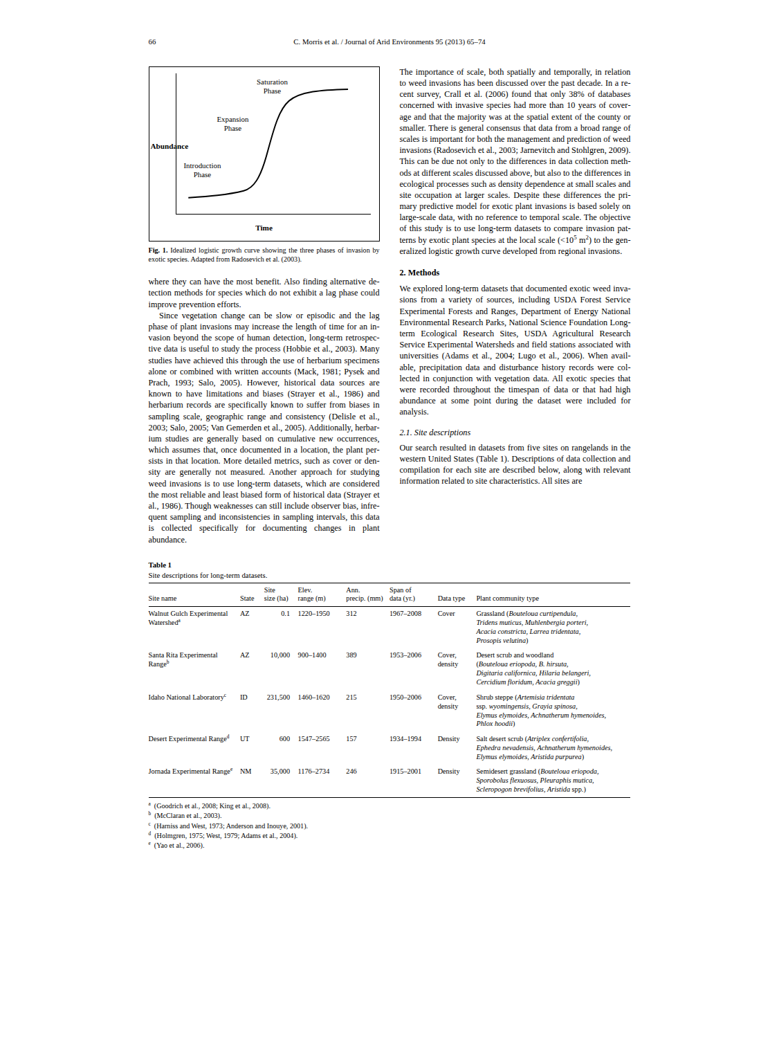66
C. Morris et al. / Journal of Arid Environments 95 (2013) 65–74
Abundance
Time
Saturation
Phase
Expansion
Phase
Introduction
Phase
Fig. 1. Idealized logistic growth curve showing the three phases of invasion by exotic species. Adapted from Radosevich et al. (2003).
where they can have the most benefit. Also finding alternative detection methods for species which do not exhibit a lag phase could improve prevention efforts.
Since vegetation change can be slow or episodic and the lag phase of plant invasions may increase the length of time for an invasion beyond the scope of human detection, long-term retrospective data is useful to study the process (Hobbie et al., 2003). Many studies have achieved this through the use of herbarium specimens alone or combined with written accounts (Mack, 1981; Pysek and Prach, 1993; Salo, 2005). However, historical data sources are known to have limitations and biases (Strayer et al., 1986) and herbarium records are specifically known to suffer from biases in sampling scale, geographic range and consistency (Delisle et al., 2003; Salo, 2005; Van Gemerden et al., 2005). Additionally, herbarium studies are generally based on cumulative new occurrences, which assumes that, once documented in a location, the plant persists in that location. More detailed metrics, such as cover or density are generally not measured. Another approach for studying weed invasions is to use long-term datasets, which are considered the most reliable and least biased form of historical data (Strayer et al., 1986). Though weaknesses can still include observer bias, infrequent sampling and inconsistencies in sampling intervals, this data is collected specifically for documenting changes in plant abundance.
The importance of scale, both spatially and temporally, in relation to weed invasions has been discussed over the past decade. In a recent survey, Crall et al. (2006) found that only 38% of databases concerned with invasive species had more than 10 years of coverage and that the majority was at the spatial extent of the county or smaller. There is general consensus that data from a broad range of scales is important for both the management and prediction of weed invasions (Radosevich et al., 2003; Jarnevitch and Stohlgren, 2009). This can be due not only to the differences in data collection methods at different scales discussed above, but also to the differences in ecological processes such as density dependence at small scales and site occupation at larger scales. Despite these differences the primary predictive model for exotic plant invasions is based solely on large-scale data, with no reference to temporal scale. The objective of this study is to use long-term datasets to compare invasion patterns by exotic plant species at the local scale (<105 m2) to the generalized logistic growth curve developed from regional invasions.
2. Methods
We explored long-term datasets that documented exotic weed invasions from a variety of sources, including USDA Forest Service Experimental Forests and Ranges, Department of Energy National Environmental Research Parks, National Science Foundation Long-term Ecological Research Sites, USDA Agricultural Research Service Experimental Watersheds and field stations associated with universities (Adams et al., 2004; Lugo et al., 2006). When available, precipitation data and disturbance history records were collected in conjunction with vegetation data. All exotic species that were recorded throughout the timespan of data or that had high abundance at some point during the dataset were included for analysis.
2.1. Site descriptions
Our search resulted in datasets from five sites on rangelands in the western United States (Table 1). Descriptions of data collection and compilation for each site are described below, along with relevant information related to site characteristics. All sites are
Table 1
Site descriptions for long-term datasets.
| Site name | State | Site size (ha) | Elev. range (m) | Ann. precip. (mm) | Span of data (yr.) | Data type | Plant community type |
| --- | --- | --- | --- | --- | --- | --- | --- |
| Walnut Gulch Experimental Watershed a | AZ | 0.1 | 1220–1950 | 312 | 1967–2008 | Cover | Grassland ( Bouteloua curtipendula , Tridens muticus , Muhlenbergia porteri , Acacia constricta , Larrea tridentata , Prosopis velutina ) |
| Santa Rita Experimental Range b | AZ | 10,000 | 900–1400 | 389 | 1953–2006 | Cover, density | Desert scrub and woodland ( Bouteloua eriopoda , B. hirsuta , Digitaria californica , Hilaria belangeri , Cercidium floridum , Acacia greggii ) |
| Idaho National Laboratory c | ID | 231,500 | 1460–1620 | 215 | 1950–2006 | Cover, density | Shrub steppe ( Artemisia tridentata ssp. wyomingensis , Grayia spinosa , Elymus elymoides , Achnatherum hymenoides , Phlox hoodii ) |
| Desert Experimental Range d | UT | 600 | 1547–2565 | 157 | 1934–1994 | Density | Salt desert scrub ( Atriplex confertifolia , Ephedra nevadensis , Achnatherum hymenoides , Elymus elymoides , Aristida purpurea ) |
| Jornada Experimental Range e | NM | 35,000 | 1176–2734 | 246 | 1915–2001 | Density | Semidesert grassland ( Bouteloua eriopoda , Sporobolus flexuosus , Pleuraphis mutica , Scleropogon brevifolius , Aristida spp.) |
a (Goodrich et al., 2008; King et al., 2008).
b (McClaran et al., 2003).
c (Harniss and West, 1973; Anderson and Inouye, 2001).
d (Holmgren, 1975; West, 1979; Adams et al., 2004).
e (Yao et al., 2006).